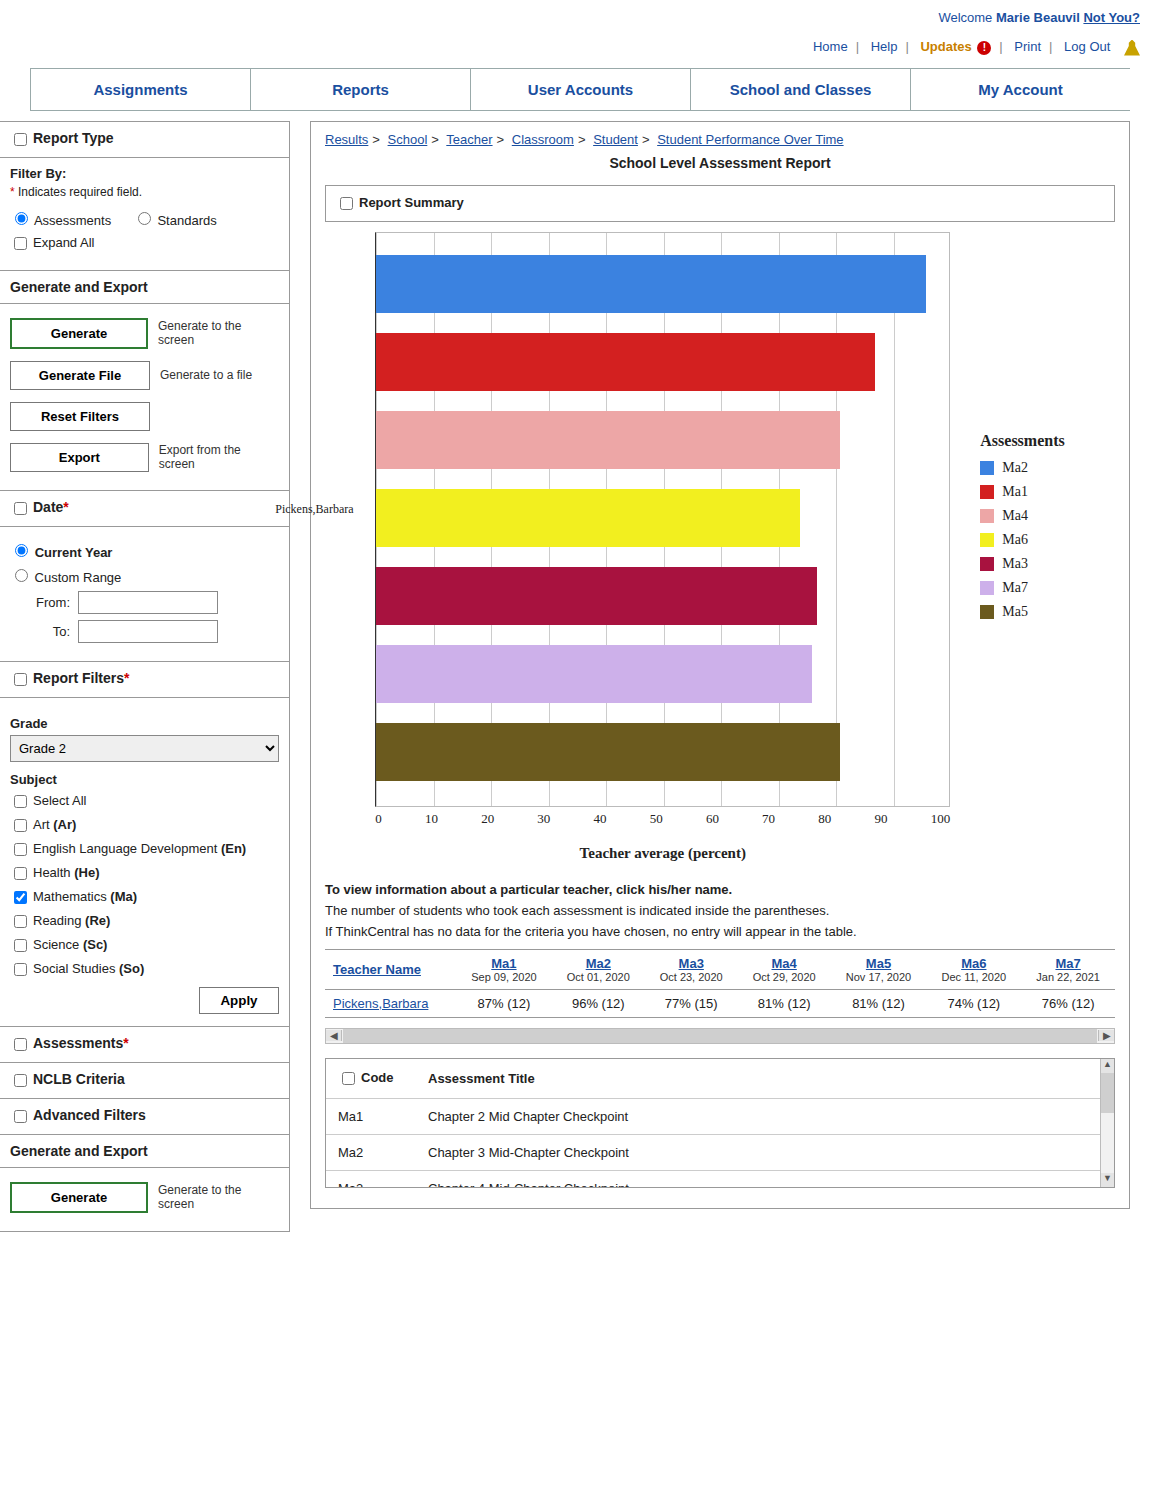Welcome Marie Beauvil Not You?
Home| Help| Updates !| Print| Log Out
Assignments
Reports
User Accounts
School and Classes
My Account
Report Type
Filter By:
* Indicates required field.
Assessments Standards
Expand All
Generate and Export
GenerateGenerate to the screen
Generate FileGenerate to a file
Reset Filters
ExportExport from the screen
Date*
Current Year
Custom Range
From:
To:
Report Filters*
Grade
Grade 2
Subject
Select All
Art (Ar)
English Language Development (En)
Health (He)
Mathematics (Ma)
Reading (Re)
Science (Sc)
Social Studies (So)
Apply
Assessments*
NCLB Criteria
Advanced Filters
Generate and Export
GenerateGenerate to the screen
Results> School> Teacher> Classroom> Student> Student Performance Over Time
School Level Assessment Report
Report Summary
Pickens,Barbara
010203040 5060708090100
Teacher average (percent)
Assessments
Ma2
Ma1
Ma4
Ma6
Ma3
Ma7
Ma5
To view information about a particular teacher, click his/her name.
The number of students who took each assessment is indicated inside the parentheses.
If ThinkCentral has no data for the criteria you have chosen, no entry will appear in the table.
| Teacher Name | Ma1 Sep 09, 2020 | Ma2 Oct 01, 2020 | Ma3 Oct 23, 2020 | Ma4 Oct 29, 2020 | Ma5 Nov 17, 2020 | Ma6 Dec 11, 2020 | Ma7 Jan 22, 2021 |
| --- | --- | --- | --- | --- | --- | --- | --- |
| Pickens,Barbara | 87% (12) | 96% (12) | 77% (15) | 81% (12) | 81% (12) | 74% (12) | 76% (12) |
◀
▶
| Code | Assessment Title |
| --- | --- |
| Ma1 | Chapter 2 Mid Chapter Checkpoint |
| Ma2 | Chapter 3 Mid-Chapter Checkpoint |
| Ma3 | Chapter 4 Mid-Chapter Checkpoint |
▲
▼